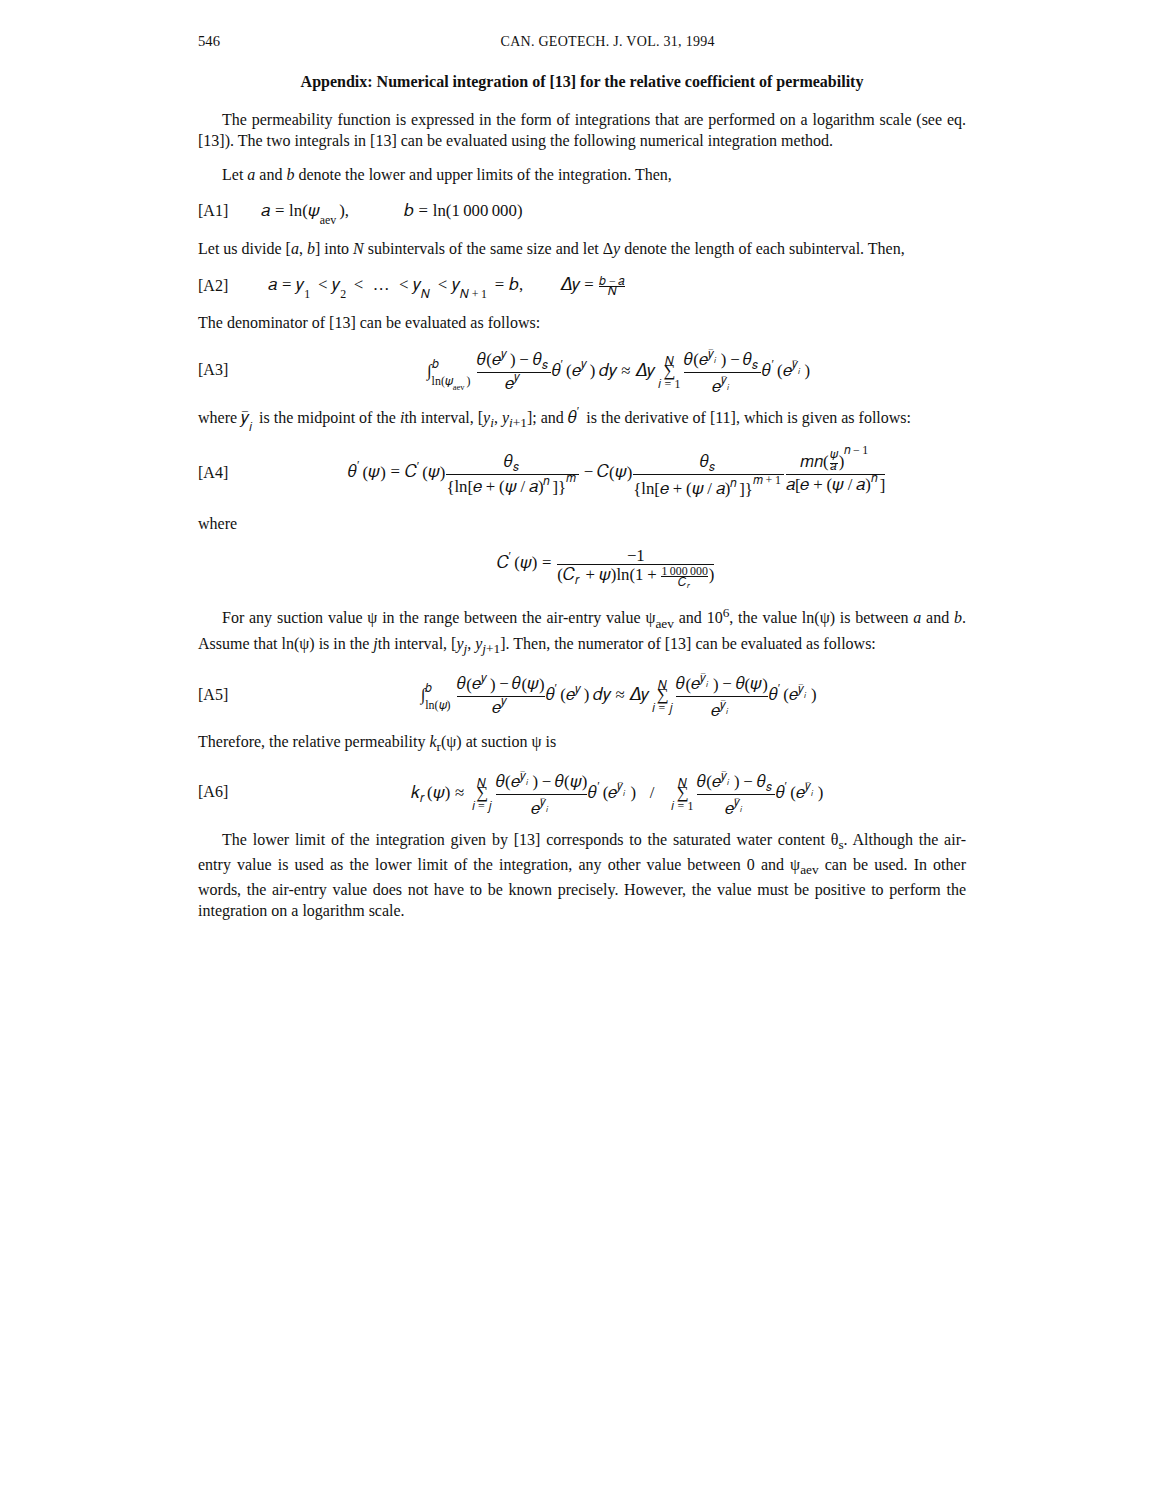546
CAN. GEOTECH. J. VOL. 31, 1994
Appendix: Numerical integration of [13] for the relative coefficient of permeability
The permeability function is expressed in the form of integrations that are performed on a logarithm scale (see eq. [13]). The two integrals in [13] can be evaluated using the following numerical integration method.
Let a and b denote the lower and upper limits of the integration. Then,
[A1] a=ln(ψaev), b=ln(1 000 000)
Let us divide [a, b] into N subintervals of the same size and let Δy denote the length of each subinterval. Then,
[A2]
a=y1<y2<…<yN<yN+1=b, Δy= b−a N
The denominator of [13] can be evaluated as follows:
[A3]
∫ ln(ψaev) b θ(ey)−θs ey θ′(ey) dy ≈ Δy ∑ i=1 N θ(ey¯i)−θs ey¯i θ′(ey¯i)
where y¯i is the midpoint of the ith interval, [yi, yi+1]; and θ′ is the derivative of [11], which is given as follows:
[A4]
θ′(ψ) = C′(ψ) θs {ln[e+(ψ/a)n]} m − C(ψ) θs {ln[e+(ψ/a)n]} m+1 mn (ψa) n−1 a[e+(ψ/a)n]
where
C′(ψ) = −1 (Cr+ψ) ln ( 1+ 1 000 000 Cr )
For any suction value ψ in the range between the air-entry value ψaev and 106, the value ln(ψ) is between a and b. Assume that ln(ψ) is in the jth interval, [yj, yj+1]. Then, the numerator of [13] can be evaluated as follows:
[A5]
∫ ln(ψ) b θ(ey)−θ(ψ) ey θ′(ey) dy ≈ Δy ∑ i=j N θ(ey¯i)−θ(ψ) ey¯i θ′(ey¯i)
Therefore, the relative permeability kr(ψ) at suction ψ is
[A6]
kr(ψ) ≈ ∑ i=j N θ(ey¯i)−θ(ψ) ey¯i θ′(ey¯i) / ∑ i=1 N θ(ey¯i)−θs ey¯i θ′(ey¯i)
The lower limit of the integration given by [13] corresponds to the saturated water content θs. Although the air-entry value is used as the lower limit of the integration, any other value between 0 and ψaev can be used. In other words, the air-entry value does not have to be known precisely. However, the value must be positive to perform the integration on a logarithm scale.